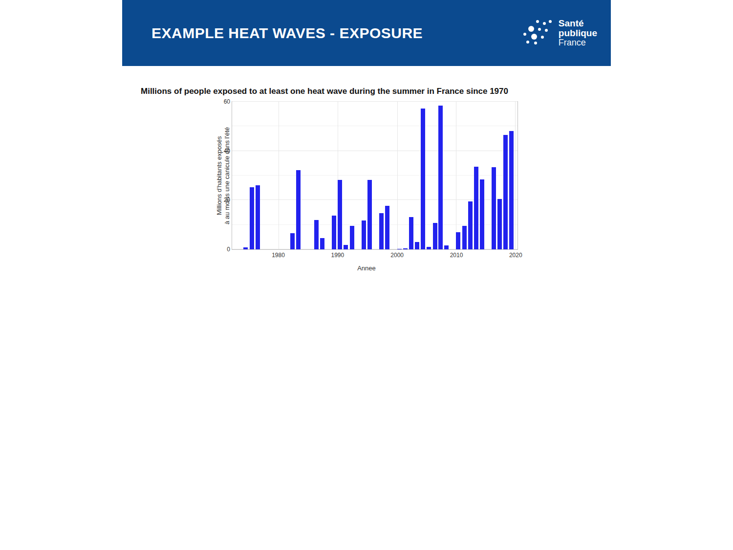Example heat waves - exposure
Santé publique France
Millions of people exposed to at least one heat wave during the summer in France since 1970
Millions d'habitants exposés
à au moins une canicule dans l'été
0
20
40
60
1980
1990
2000
2010
2020
Annee